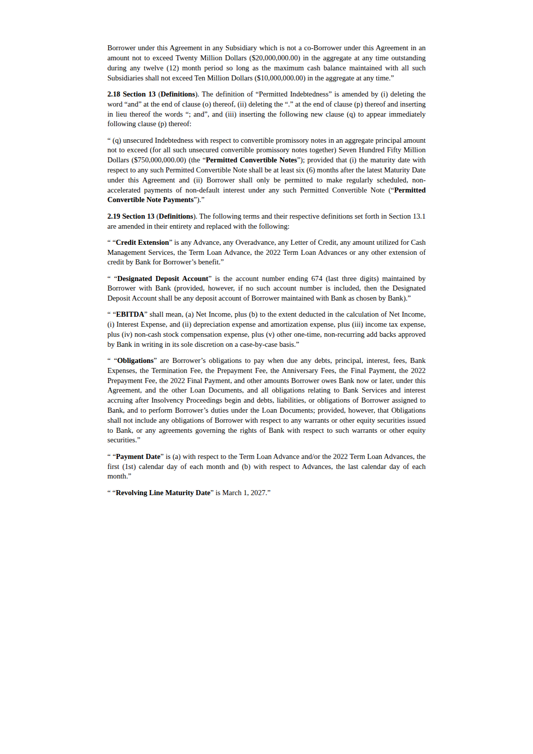Borrower under this Agreement in any Subsidiary which is not a co-Borrower under this Agreement in an amount not to exceed Twenty Million Dollars ($20,000,000.00) in the aggregate at any time outstanding during any twelve (12) month period so long as the maximum cash balance maintained with all such Subsidiaries shall not exceed Ten Million Dollars ($10,000,000.00) in the aggregate at any time.”
2.18 Section 13 (Definitions). The definition of “Permitted Indebtedness” is amended by (i) deleting the word “and” at the end of clause (o) thereof, (ii) deleting the “.” at the end of clause (p) thereof and inserting in lieu thereof the words “; and”, and (iii) inserting the following new clause (q) to appear immediately following clause (p) thereof:
“ (q) unsecured Indebtedness with respect to convertible promissory notes in an aggregate principal amount not to exceed (for all such unsecured convertible promissory notes together) Seven Hundred Fifty Million Dollars ($750,000,000.00) (the “Permitted Convertible Notes”); provided that (i) the maturity date with respect to any such Permitted Convertible Note shall be at least six (6) months after the latest Maturity Date under this Agreement and (ii) Borrower shall only be permitted to make regularly scheduled, non-accelerated payments of non-default interest under any such Permitted Convertible Note (“Permitted Convertible Note Payments”).”
2.19 Section 13 (Definitions). The following terms and their respective definitions set forth in Section 13.1 are amended in their entirety and replaced with the following:
“ “Credit Extension” is any Advance, any Overadvance, any Letter of Credit, any amount utilized for Cash Management Services, the Term Loan Advance, the 2022 Term Loan Advances or any other extension of credit by Bank for Borrower’s benefit.”
“ “Designated Deposit Account” is the account number ending 674 (last three digits) maintained by Borrower with Bank (provided, however, if no such account number is included, then the Designated Deposit Account shall be any deposit account of Borrower maintained with Bank as chosen by Bank).”
“ “EBITDA” shall mean, (a) Net Income, plus (b) to the extent deducted in the calculation of Net Income, (i) Interest Expense, and (ii) depreciation expense and amortization expense, plus (iii) income tax expense, plus (iv) non-cash stock compensation expense, plus (v) other one-time, non-recurring add backs approved by Bank in writing in its sole discretion on a case-by-case basis.”
“ “Obligations” are Borrower’s obligations to pay when due any debts, principal, interest, fees, Bank Expenses, the Termination Fee, the Prepayment Fee, the Anniversary Fees, the Final Payment, the 2022 Prepayment Fee, the 2022 Final Payment, and other amounts Borrower owes Bank now or later, under this Agreement, and the other Loan Documents, and all obligations relating to Bank Services and interest accruing after Insolvency Proceedings begin and debts, liabilities, or obligations of Borrower assigned to Bank, and to perform Borrower’s duties under the Loan Documents; provided, however, that Obligations shall not include any obligations of Borrower with respect to any warrants or other equity securities issued to Bank, or any agreements governing the rights of Bank with respect to such warrants or other equity securities.”
“ “Payment Date” is (a) with respect to the Term Loan Advance and/or the 2022 Term Loan Advances, the first (1st) calendar day of each month and (b) with respect to Advances, the last calendar day of each month.”
“ “Revolving Line Maturity Date” is March 1, 2027.”